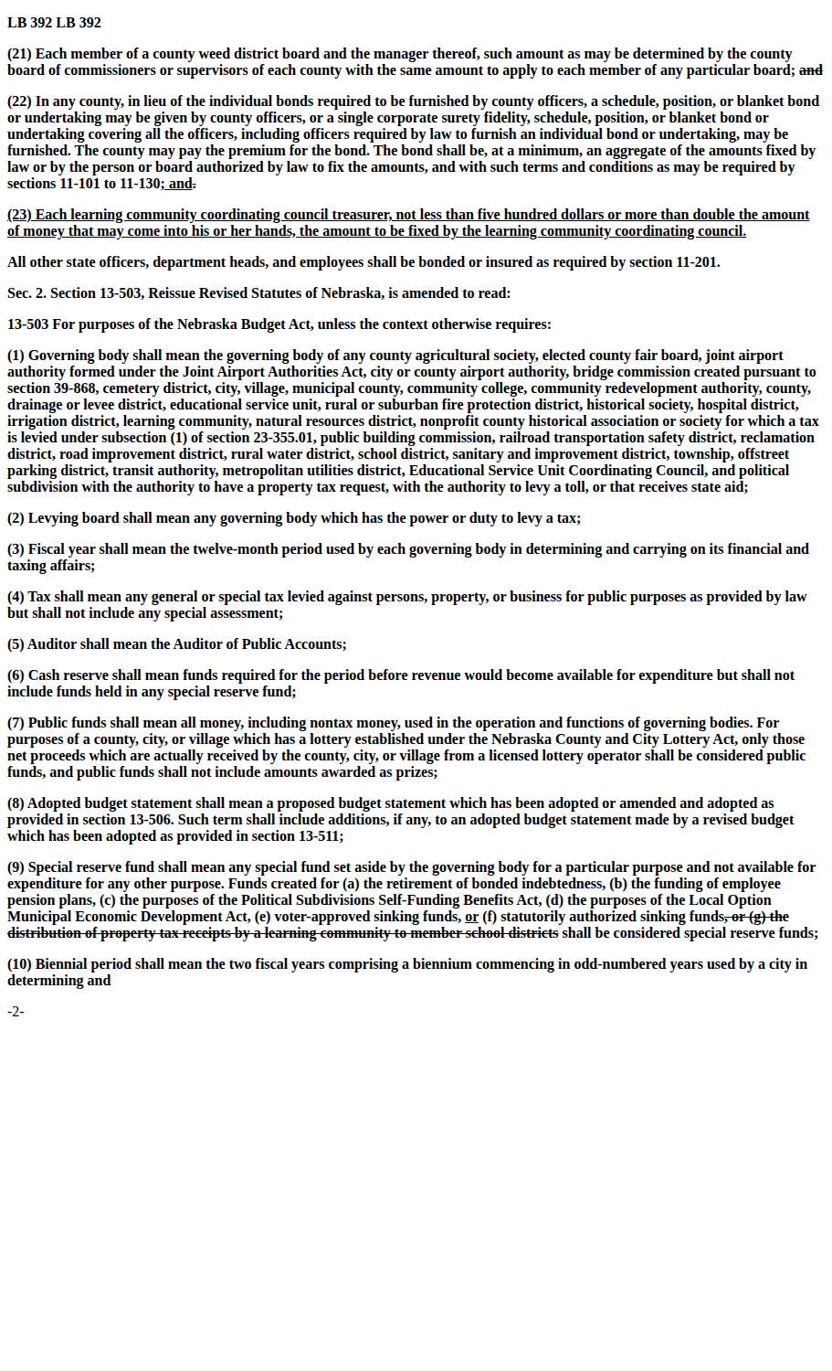LB 392 LB 392
(21) Each member of a county weed district board and the manager thereof, such amount as may be determined by the county board of commissioners or supervisors of each county with the same amount to apply to each member of any particular board; and
(22) In any county, in lieu of the individual bonds required to be furnished by county officers, a schedule, position, or blanket bond or undertaking may be given by county officers, or a single corporate surety fidelity, schedule, position, or blanket bond or undertaking covering all the officers, including officers required by law to furnish an individual bond or undertaking, may be furnished. The county may pay the premium for the bond. The bond shall be, at a minimum, an aggregate of the amounts fixed by law or by the person or board authorized by law to fix the amounts, and with such terms and conditions as may be required by sections 11-101 to 11-130; and.
(23) Each learning community coordinating council treasurer, not less than five hundred dollars or more than double the amount of money that may come into his or her hands, the amount to be fixed by the learning community coordinating council.
All other state officers, department heads, and employees shall be bonded or insured as required by section 11-201.
Sec. 2. Section 13-503, Reissue Revised Statutes of Nebraska, is amended to read:
13-503 For purposes of the Nebraska Budget Act, unless the context otherwise requires:
(1) Governing body shall mean the governing body of any county agricultural society, elected county fair board, joint airport authority formed under the Joint Airport Authorities Act, city or county airport authority, bridge commission created pursuant to section 39-868, cemetery district, city, village, municipal county, community college, community redevelopment authority, county, drainage or levee district, educational service unit, rural or suburban fire protection district, historical society, hospital district, irrigation district, learning community, natural resources district, nonprofit county historical association or society for which a tax is levied under subsection (1) of section 23-355.01, public building commission, railroad transportation safety district, reclamation district, road improvement district, rural water district, school district, sanitary and improvement district, township, offstreet parking district, transit authority, metropolitan utilities district, Educational Service Unit Coordinating Council, and political subdivision with the authority to have a property tax request, with the authority to levy a toll, or that receives state aid;
(2) Levying board shall mean any governing body which has the power or duty to levy a tax;
(3) Fiscal year shall mean the twelve-month period used by each governing body in determining and carrying on its financial and taxing affairs;
(4) Tax shall mean any general or special tax levied against persons, property, or business for public purposes as provided by law but shall not include any special assessment;
(5) Auditor shall mean the Auditor of Public Accounts;
(6) Cash reserve shall mean funds required for the period before revenue would become available for expenditure but shall not include funds held in any special reserve fund;
(7) Public funds shall mean all money, including nontax money, used in the operation and functions of governing bodies. For purposes of a county, city, or village which has a lottery established under the Nebraska County and City Lottery Act, only those net proceeds which are actually received by the county, city, or village from a licensed lottery operator shall be considered public funds, and public funds shall not include amounts awarded as prizes;
(8) Adopted budget statement shall mean a proposed budget statement which has been adopted or amended and adopted as provided in section 13-506. Such term shall include additions, if any, to an adopted budget statement made by a revised budget which has been adopted as provided in section 13-511;
(9) Special reserve fund shall mean any special fund set aside by the governing body for a particular purpose and not available for expenditure for any other purpose. Funds created for (a) the retirement of bonded indebtedness, (b) the funding of employee pension plans, (c) the purposes of the Political Subdivisions Self-Funding Benefits Act, (d) the purposes of the Local Option Municipal Economic Development Act, (e) voter-approved sinking funds, or (f) statutorily authorized sinking funds, or (g) the distribution of property tax receipts by a learning community to member school districts shall be considered special reserve funds;
(10) Biennial period shall mean the two fiscal years comprising a biennium commencing in odd-numbered years used by a city in determining and
-2-